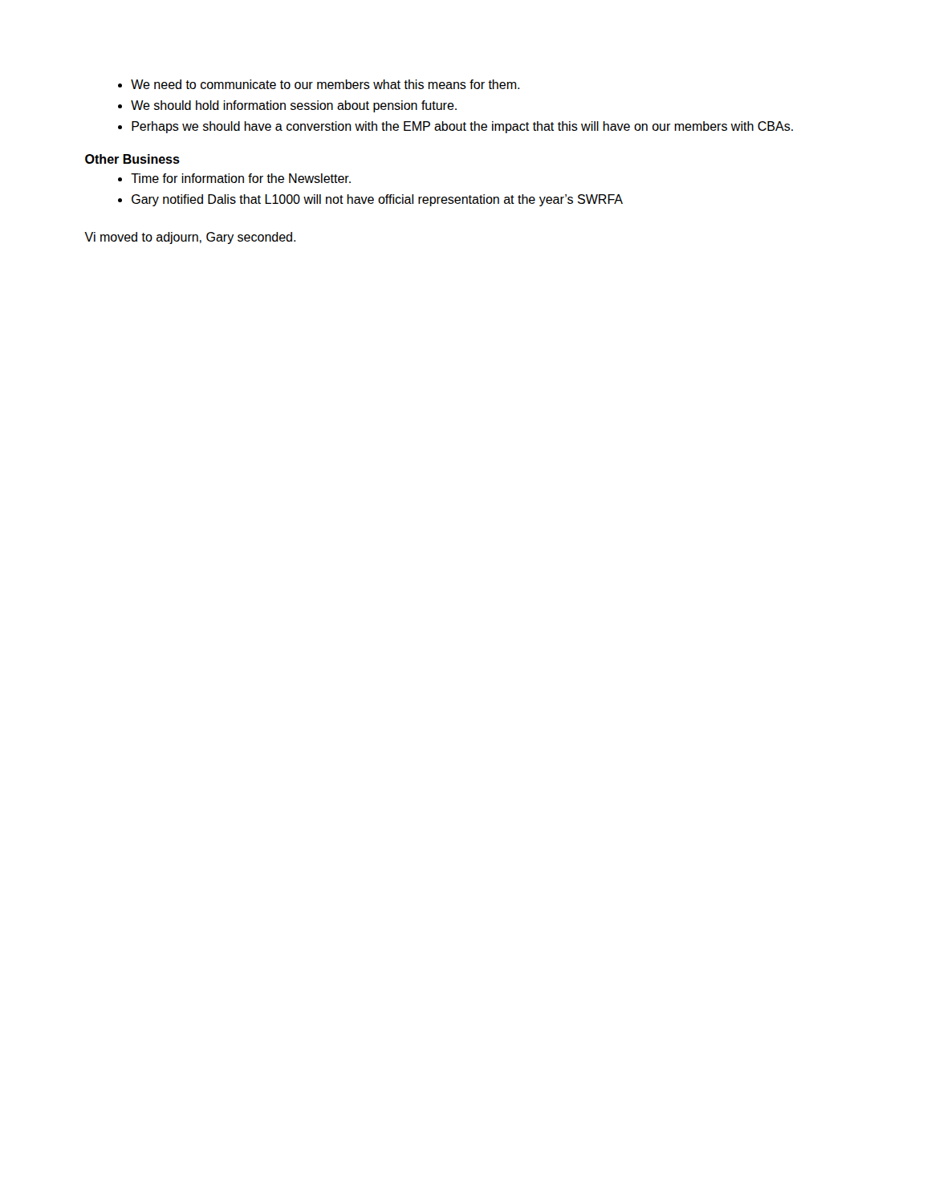We need to communicate to our members what this means for them.
We should hold information session about pension future.
Perhaps we should have a converstion with the EMP about the impact that this will have on our members with CBAs.
Other Business
Time for information for the Newsletter.
Gary notified Dalis that L1000 will not have official representation at the year’s SWRFA
Vi moved to adjourn, Gary seconded.